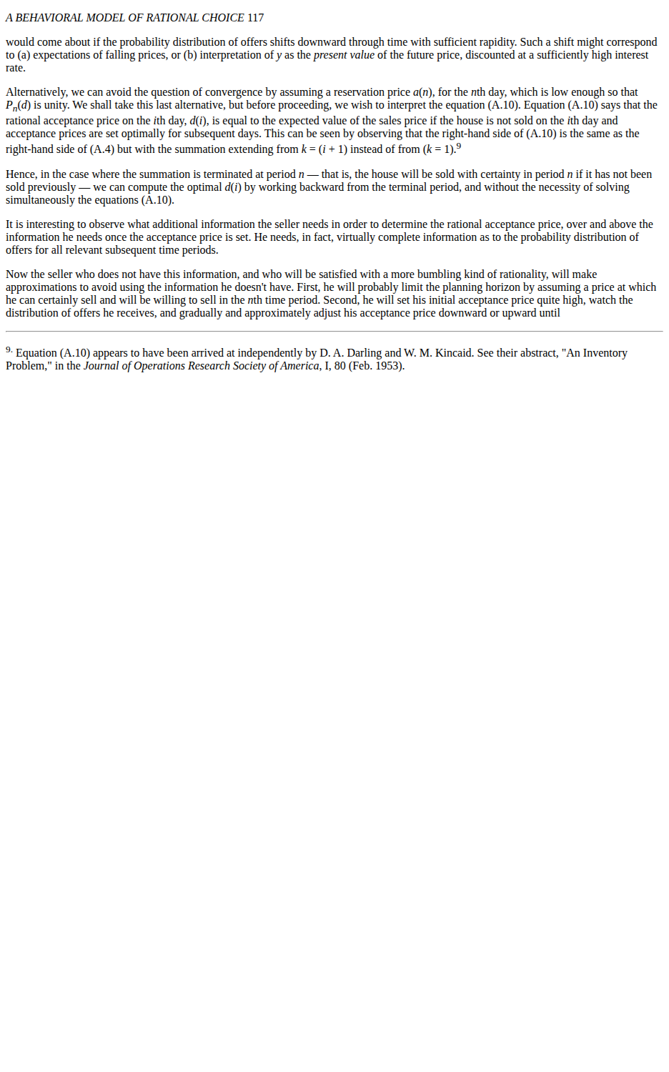A BEHAVIORAL MODEL OF RATIONAL CHOICE 117
would come about if the probability distribution of offers shifts downward through time with sufficient rapidity. Such a shift might correspond to (a) expectations of falling prices, or (b) interpretation of y as the present value of the future price, discounted at a sufficiently high interest rate.
Alternatively, we can avoid the question of convergence by assuming a reservation price a(n), for the nth day, which is low enough so that Pn(d) is unity. We shall take this last alternative, but before proceeding, we wish to interpret the equation (A.10). Equation (A.10) says that the rational acceptance price on the ith day, d(i), is equal to the expected value of the sales price if the house is not sold on the ith day and acceptance prices are set optimally for subsequent days. This can be seen by observing that the right-hand side of (A.10) is the same as the right-hand side of (A.4) but with the summation extending from k = (i + 1) instead of from (k = 1).9
Hence, in the case where the summation is terminated at period n — that is, the house will be sold with certainty in period n if it has not been sold previously — we can compute the optimal d(i) by working backward from the terminal period, and without the necessity of solving simultaneously the equations (A.10).
It is interesting to observe what additional information the seller needs in order to determine the rational acceptance price, over and above the information he needs once the acceptance price is set. He needs, in fact, virtually complete information as to the probability distribution of offers for all relevant subsequent time periods.
Now the seller who does not have this information, and who will be satisfied with a more bumbling kind of rationality, will make approximations to avoid using the information he doesn't have. First, he will probably limit the planning horizon by assuming a price at which he can certainly sell and will be willing to sell in the nth time period. Second, he will set his initial acceptance price quite high, watch the distribution of offers he receives, and gradually and approximately adjust his acceptance price downward or upward until
9. Equation (A.10) appears to have been arrived at independently by D. A. Darling and W. M. Kincaid. See their abstract, "An Inventory Problem," in the Journal of Operations Research Society of America, I, 80 (Feb. 1953).